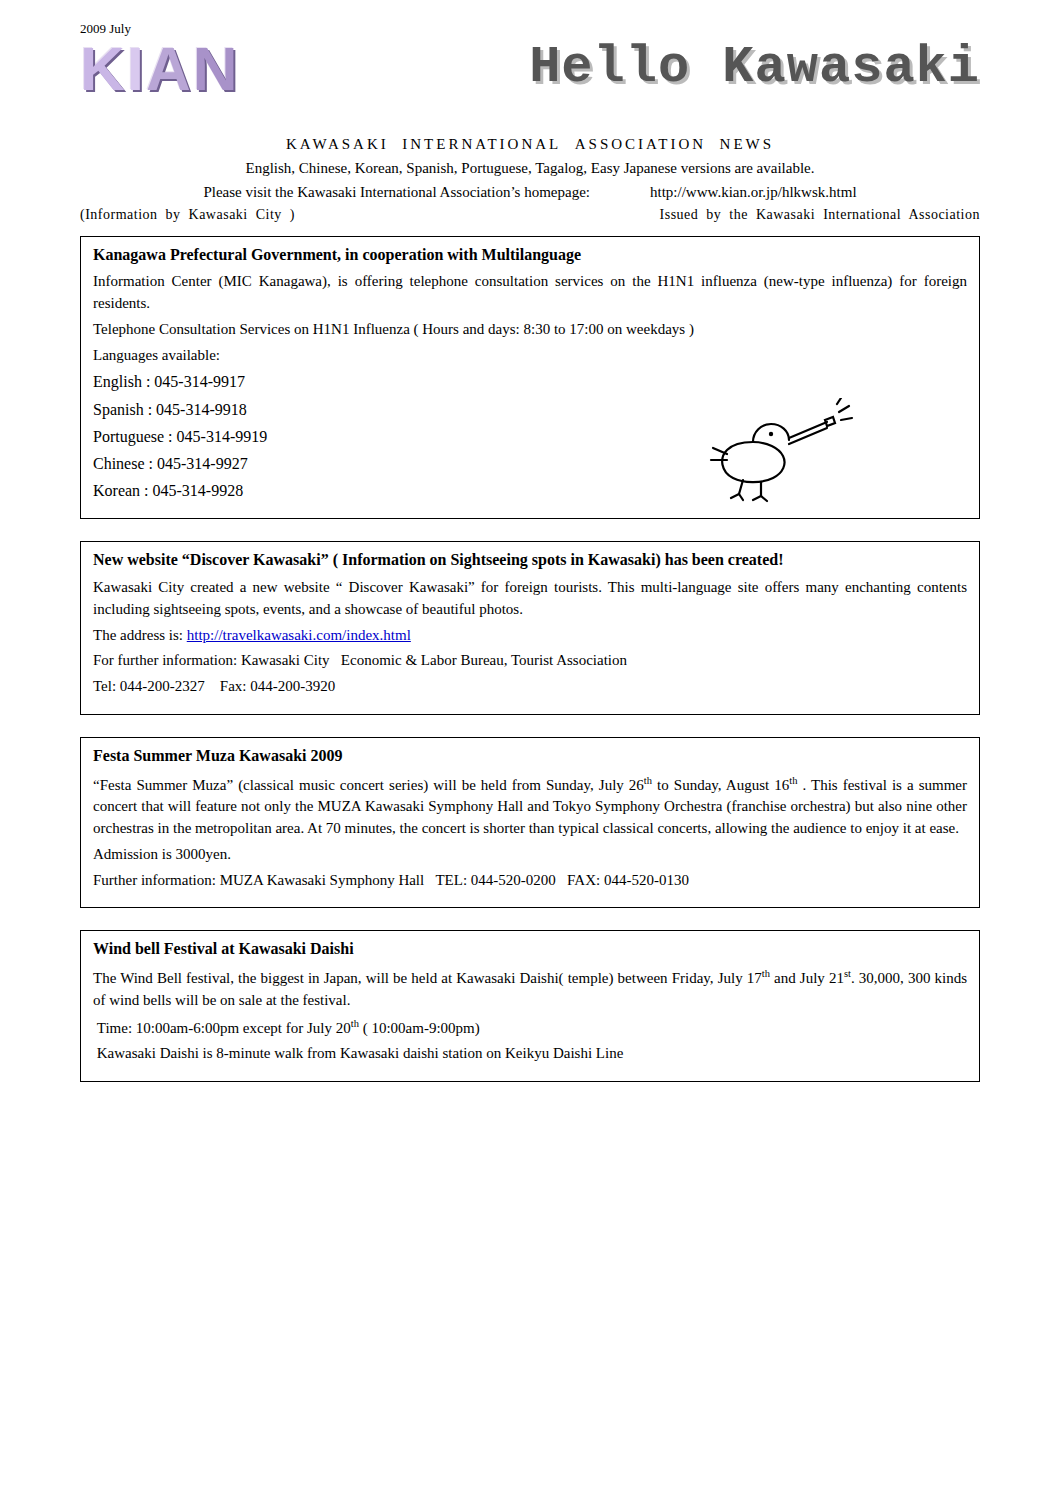2009 July
KIAN
Hello Kawasaki
KAWASAKI INTERNATIONAL ASSOCIATION NEWS
English, Chinese, Korean, Spanish, Portuguese, Tagalog, Easy Japanese versions are available.
Please visit the Kawasaki International Association’s homepage:http://www.kian.or.jp/hlkwsk.html
(Information by Kawasaki City ) Issued by the Kawasaki International Association
Kanagawa Prefectural Government, in cooperation with Multilanguage
Information Center (MIC Kanagawa), is offering telephone consultation services on the H1N1 influenza (new-type influenza) for foreign residents.
Telephone Consultation Services on H1N1 Influenza ( Hours and days: 8:30 to 17:00 on weekdays )
Languages available:
English : 045-314-9917
Spanish : 045-314-9918
Portuguese : 045-314-9919
Chinese : 045-314-9927
Korean : 045-314-9928
New website “Discover Kawasaki” ( Information on Sightseeing spots in Kawasaki) has been created!
Kawasaki City created a new website “ Discover Kawasaki” for foreign tourists. This multi-language site offers many enchanting contents including sightseeing spots, events, and a showcase of beautiful photos.
The address is: http://travelkawasaki.com/index.html
For further information: Kawasaki City Economic & Labor Bureau, Tourist Association
Tel: 044-200-2327 Fax: 044-200-3920
Festa Summer Muza Kawasaki 2009
“Festa Summer Muza” (classical music concert series) will be held from Sunday, July 26th to Sunday, August 16th . This festival is a summer concert that will feature not only the MUZA Kawasaki Symphony Hall and Tokyo Symphony Orchestra (franchise orchestra) but also nine other orchestras in the metropolitan area. At 70 minutes, the concert is shorter than typical classical concerts, allowing the audience to enjoy it at ease.
Admission is 3000yen.
Further information: MUZA Kawasaki Symphony Hall TEL: 044-520-0200 FAX: 044-520-0130
Wind bell Festival at Kawasaki Daishi
The Wind Bell festival, the biggest in Japan, will be held at Kawasaki Daishi( temple) between Friday, July 17th and July 21st. 30,000, 300 kinds of wind bells will be on sale at the festival.
Time: 10:00am-6:00pm except for July 20th ( 10:00am-9:00pm)
Kawasaki Daishi is 8-minute walk from Kawasaki daishi station on Keikyu Daishi Line